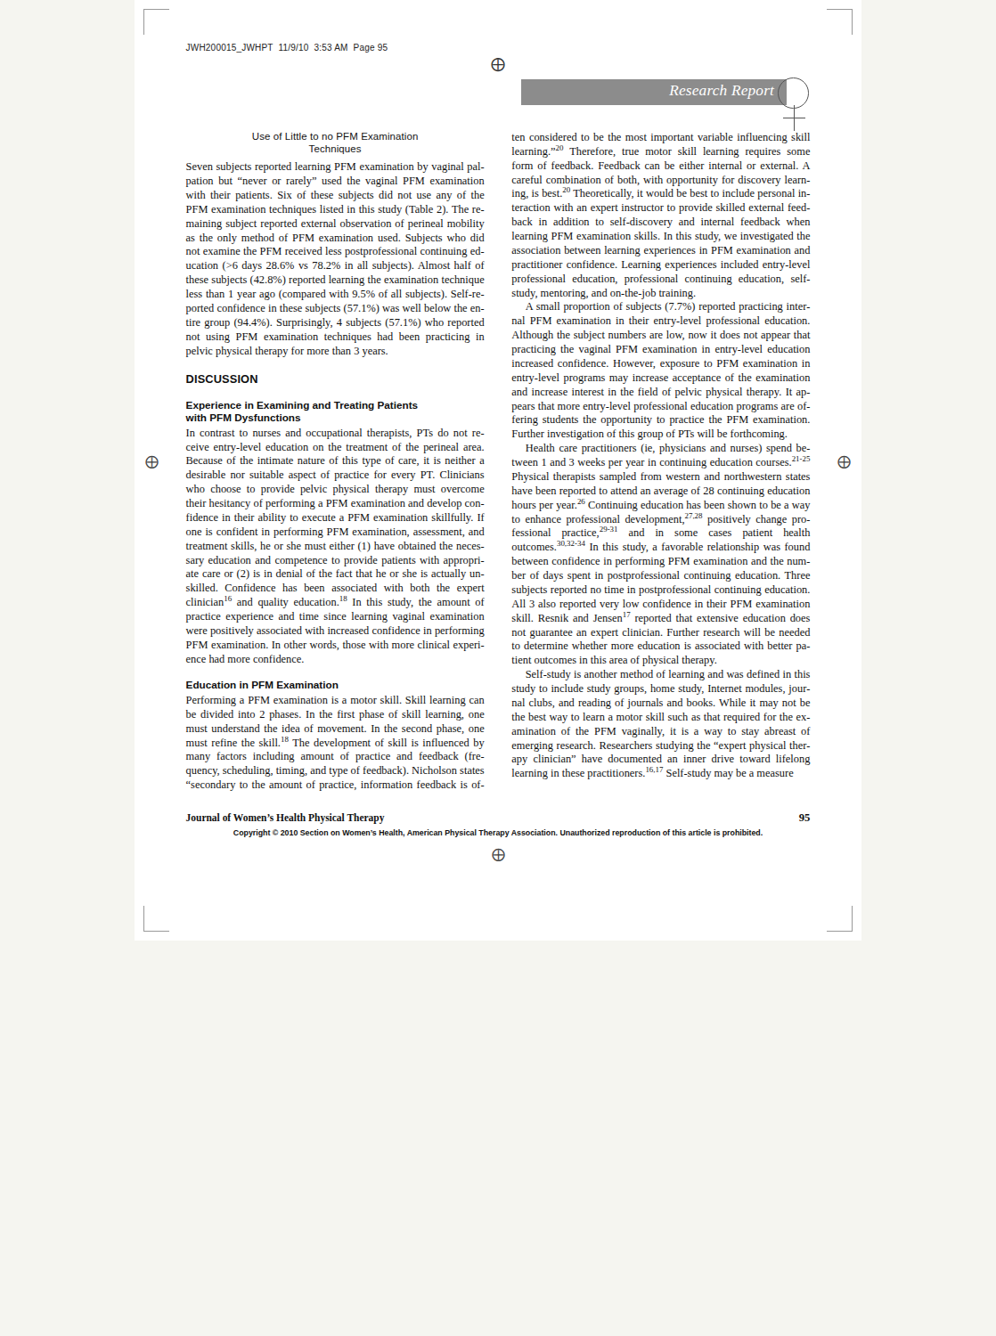JWH200015_JWHPT 11/9/10 3:53 AM Page 95
⨁
Research Report
⨁
⨁
Use of Little to no PFM Examination
Techniques
Seven subjects reported learning PFM examination by vaginal palpation but “never or rarely” used the vaginal PFM examination with their patients. Six of these subjects did not use any of the PFM examination techniques listed in this study (Table 2). The remaining subject reported external observation of perineal mobility as the only method of PFM examination used. Subjects who did not examine the PFM received less postprofessional continuing education (>6 days 28.6% vs 78.2% in all subjects). Almost half of these subjects (42.8%) reported learning the examination technique less than 1 year ago (compared with 9.5% of all subjects). Self-reported confidence in these subjects (57.1%) was well below the entire group (94.4%). Surprisingly, 4 subjects (57.1%) who reported not using PFM examination techniques had been practicing in pelvic physical therapy for more than 3 years.
DISCUSSION
Experience in Examining and Treating Patients
with PFM Dysfunctions
In contrast to nurses and occupational therapists, PTs do not receive entry-level education on the treatment of the perineal area. Because of the intimate nature of this type of care, it is neither a desirable nor suitable aspect of practice for every PT. Clinicians who choose to provide pelvic physical therapy must overcome their hesitancy of performing a PFM examination and develop confidence in their ability to execute a PFM examination skillfully. If one is confident in performing PFM examination, assessment, and treatment skills, he or she must either (1) have obtained the necessary education and competence to provide patients with appropriate care or (2) is in denial of the fact that he or she is actually unskilled. Confidence has been associated with both the expert clinician16 and quality education.18 In this study, the amount of practice experience and time since learning vaginal examination were positively associated with increased confidence in performing PFM examination. In other words, those with more clinical experience had more confidence.
Education in PFM Examination
Performing a PFM examination is a motor skill. Skill learning can be divided into 2 phases. In the first phase of skill learning, one must understand the idea of movement. In the second phase, one must refine the skill.18 The development of skill is influenced by many factors including amount of practice and feedback (frequency, scheduling, timing, and type of feedback). Nicholson states “secondary to the amount of practice, information feedback is often considered to be the most important variable influencing skill learning.”20 Therefore, true motor skill learning requires some form of feedback. Feedback can be either internal or external. A careful combination of both, with opportunity for discovery learning, is best.20 Theoretically, it would be best to include personal interaction with an expert instructor to provide skilled external feedback in addition to self-discovery and internal feedback when learning PFM examination skills. In this study, we investigated the association between learning experiences in PFM examination and practitioner confidence. Learning experiences included entry-level professional education, professional continuing education, self-study, mentoring, and on-the-job training.
A small proportion of subjects (7.7%) reported practicing internal PFM examination in their entry-level professional education. Although the subject numbers are low, now it does not appear that practicing the vaginal PFM examination in entry-level education increased confidence. However, exposure to PFM examination in entry-level programs may increase acceptance of the examination and increase interest in the field of pelvic physical therapy. It appears that more entry-level professional education programs are offering students the opportunity to practice the PFM examination. Further investigation of this group of PTs will be forthcoming.
Health care practitioners (ie, physicians and nurses) spend between 1 and 3 weeks per year in continuing education courses.21-25 Physical therapists sampled from western and northwestern states have been reported to attend an average of 28 continuing education hours per year.26 Continuing education has been shown to be a way to enhance professional development,27,28 positively change professional practice,29-31 and in some cases patient health outcomes.30,32-34 In this study, a favorable relationship was found between confidence in performing PFM examination and the number of days spent in postprofessional continuing education. Three subjects reported no time in postprofessional continuing education. All 3 also reported very low confidence in their PFM examination skill. Resnik and Jensen17 reported that extensive education does not guarantee an expert clinician. Further research will be needed to determine whether more education is associated with better patient outcomes in this area of physical therapy.
Self-study is another method of learning and was defined in this study to include study groups, home study, Internet modules, journal clubs, and reading of journals and books. While it may not be the best way to learn a motor skill such as that required for the examination of the PFM vaginally, it is a way to stay abreast of emerging research. Researchers studying the “expert physical therapy clinician” have documented an inner drive toward lifelong learning in these practitioners.16,17 Self-study may be a measure
Journal of Women’s Health Physical Therapy 95
Copyright © 2010 Section on Women’s Health, American Physical Therapy Association. Unauthorized reproduction of this article is prohibited.
⨁